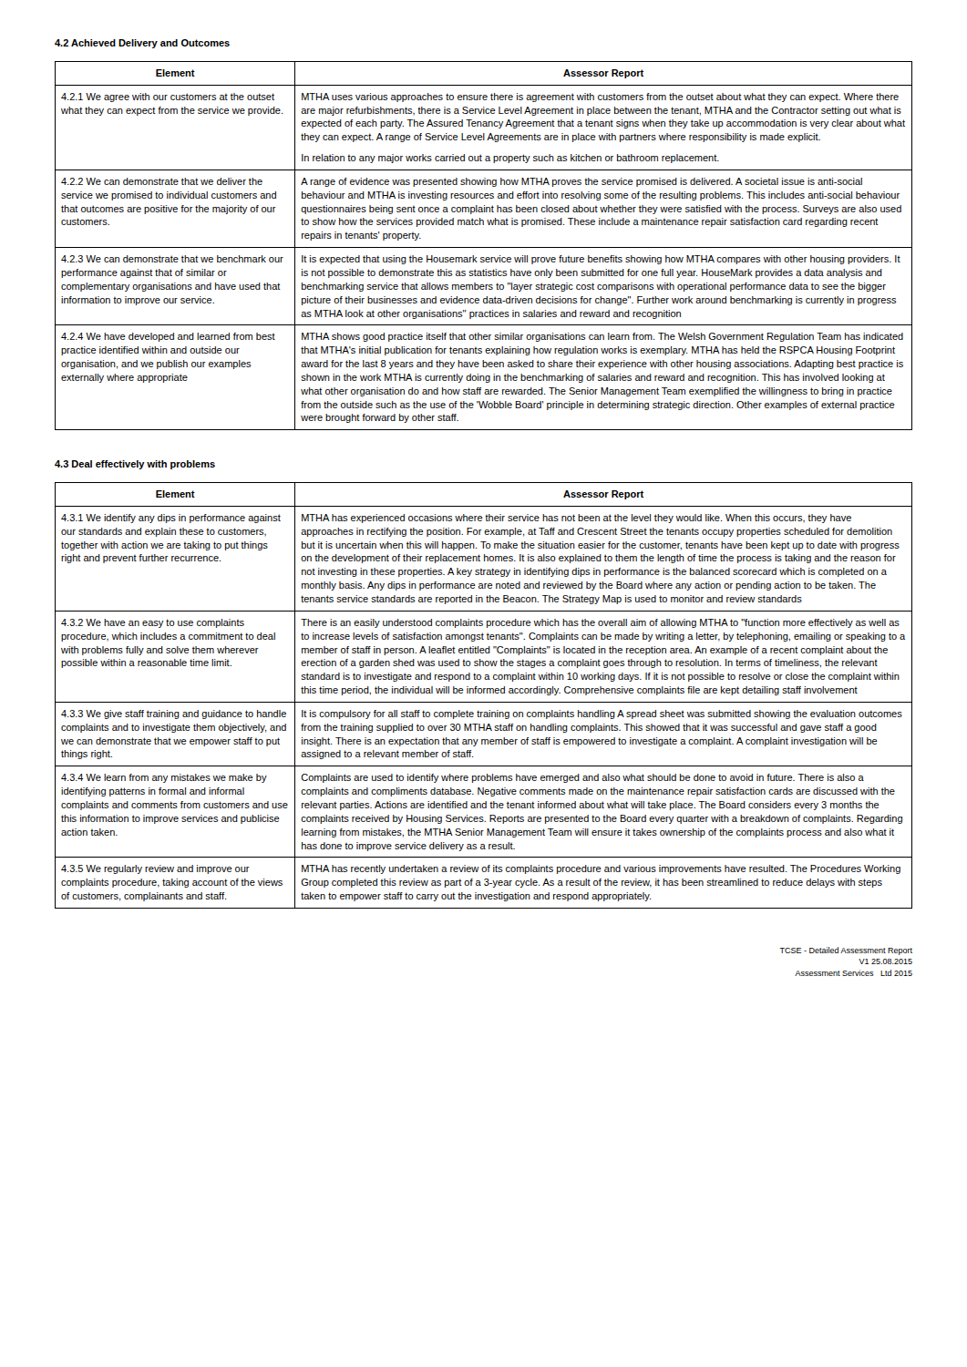4.2 Achieved Delivery and Outcomes
| Element | Assessor Report |
| --- | --- |
| 4.2.1 We agree with our customers at the outset what they can expect from the service we provide. | MTHA uses various approaches to ensure there is agreement with customers from the outset about what they can expect. Where there are major refurbishments, there is a Service Level Agreement in place between the tenant, MTHA and the Contractor setting out what is expected of each party. The Assured Tenancy Agreement that a tenant signs when they take up accommodation is very clear about what they can expect. A range of Service Level Agreements are in place with partners where responsibility is made explicit. In relation to any major works carried out a property such as kitchen or bathroom replacement. |
| 4.2.2 We can demonstrate that we deliver the service we promised to individual customers and that outcomes are positive for the majority of our customers. | A range of evidence was presented showing how MTHA proves the service promised is delivered. A societal issue is anti-social behaviour and MTHA is investing resources and effort into resolving some of the resulting problems. This includes anti-social behaviour questionnaires being sent once a complaint has been closed about whether they were satisfied with the process. Surveys are also used to show how the services provided match what is promised. These include a maintenance repair satisfaction card regarding recent repairs in tenants' property. |
| 4.2.3 We can demonstrate that we benchmark our performance against that of similar or complementary organisations and have used that information to improve our service. | It is expected that using the Housemark service will prove future benefits showing how MTHA compares with other housing providers. It is not possible to demonstrate this as statistics have only been submitted for one full year. HouseMark provides a data analysis and benchmarking service that allows members to "layer strategic cost comparisons with operational performance data to see the bigger picture of their businesses and evidence data-driven decisions for change". Further work around benchmarking is currently in progress as MTHA look at other organisations'' practices in salaries and reward and recognition |
| 4.2.4 We have developed and learned from best practice identified within and outside our organisation, and we publish our examples externally where appropriate | MTHA shows good practice itself that other similar organisations can learn from. The Welsh Government Regulation Team has indicated that MTHA's initial publication for tenants explaining how regulation works is exemplary. MTHA has held the RSPCA Housing Footprint award for the last 8 years and they have been asked to share their experience with other housing associations. Adapting best practice is shown in the work MTHA is currently doing in the benchmarking of salaries and reward and recognition. This has involved looking at what other organisation do and how staff are rewarded. The Senior Management Team exemplified the willingness to bring in practice from the outside such as the use of the 'Wobble Board' principle in determining strategic direction. Other examples of external practice were brought forward by other staff. |
4.3 Deal effectively with problems
| Element | Assessor Report |
| --- | --- |
| 4.3.1 We identify any dips in performance against our standards and explain these to customers, together with action we are taking to put things right and prevent further recurrence. | MTHA has experienced occasions where their service has not been at the level they would like. When this occurs, they have approaches in rectifying the position. For example, at Taff and Crescent Street the tenants occupy properties scheduled for demolition but it is uncertain when this will happen. To make the situation easier for the customer, tenants have been kept up to date with progress on the development of their replacement homes. It is also explained to them the length of time the process is taking and the reason for not investing in these properties. A key strategy in identifying dips in performance is the balanced scorecard which is completed on a monthly basis. Any dips in performance are noted and reviewed by the Board where any action or pending action to be taken. The tenants service standards are reported in the Beacon. The Strategy Map is used to monitor and review standards |
| 4.3.2 We have an easy to use complaints procedure, which includes a commitment to deal with problems fully and solve them wherever possible within a reasonable time limit. | There is an easily understood complaints procedure which has the overall aim of allowing MTHA to "function more effectively as well as to increase levels of satisfaction amongst tenants". Complaints can be made by writing a letter, by telephoning, emailing or speaking to a member of staff in person. A leaflet entitled "Complaints" is located in the reception area. An example of a recent complaint about the erection of a garden shed was used to show the stages a complaint goes through to resolution. In terms of timeliness, the relevant standard is to investigate and respond to a complaint within 10 working days. If it is not possible to resolve or close the complaint within this time period, the individual will be informed accordingly. Comprehensive complaints file are kept detailing staff involvement |
| 4.3.3 We give staff training and guidance to handle complaints and to investigate them objectively, and we can demonstrate that we empower staff to put things right. | It is compulsory for all staff to complete training on complaints handling A spread sheet was submitted showing the evaluation outcomes from the training supplied to over 30 MTHA staff on handling complaints. This showed that it was successful and gave staff a good insight. There is an expectation that any member of staff is empowered to investigate a complaint. A complaint investigation will be assigned to a relevant member of staff. |
| 4.3.4 We learn from any mistakes we make by identifying patterns in formal and informal complaints and comments from customers and use this information to improve services and publicise action taken. | Complaints are used to identify where problems have emerged and also what should be done to avoid in future. There is also a complaints and compliments database. Negative comments made on the maintenance repair satisfaction cards are discussed with the relevant parties. Actions are identified and the tenant informed about what will take place. The Board considers every 3 months the complaints received by Housing Services. Reports are presented to the Board every quarter with a breakdown of complaints. Regarding learning from mistakes, the MTHA Senior Management Team will ensure it takes ownership of the complaints process and also what it has done to improve service delivery as a result. |
| 4.3.5 We regularly review and improve our complaints procedure, taking account of the views of customers, complainants and staff. | MTHA has recently undertaken a review of its complaints procedure and various improvements have resulted. The Procedures Working Group completed this review as part of a 3-year cycle. As a result of the review, it has been streamlined to reduce delays with steps taken to empower staff to carry out the investigation and respond appropriately. |
TCSE - Detailed Assessment Report
V1 25.08.2015
Assessment Services Ltd 2015